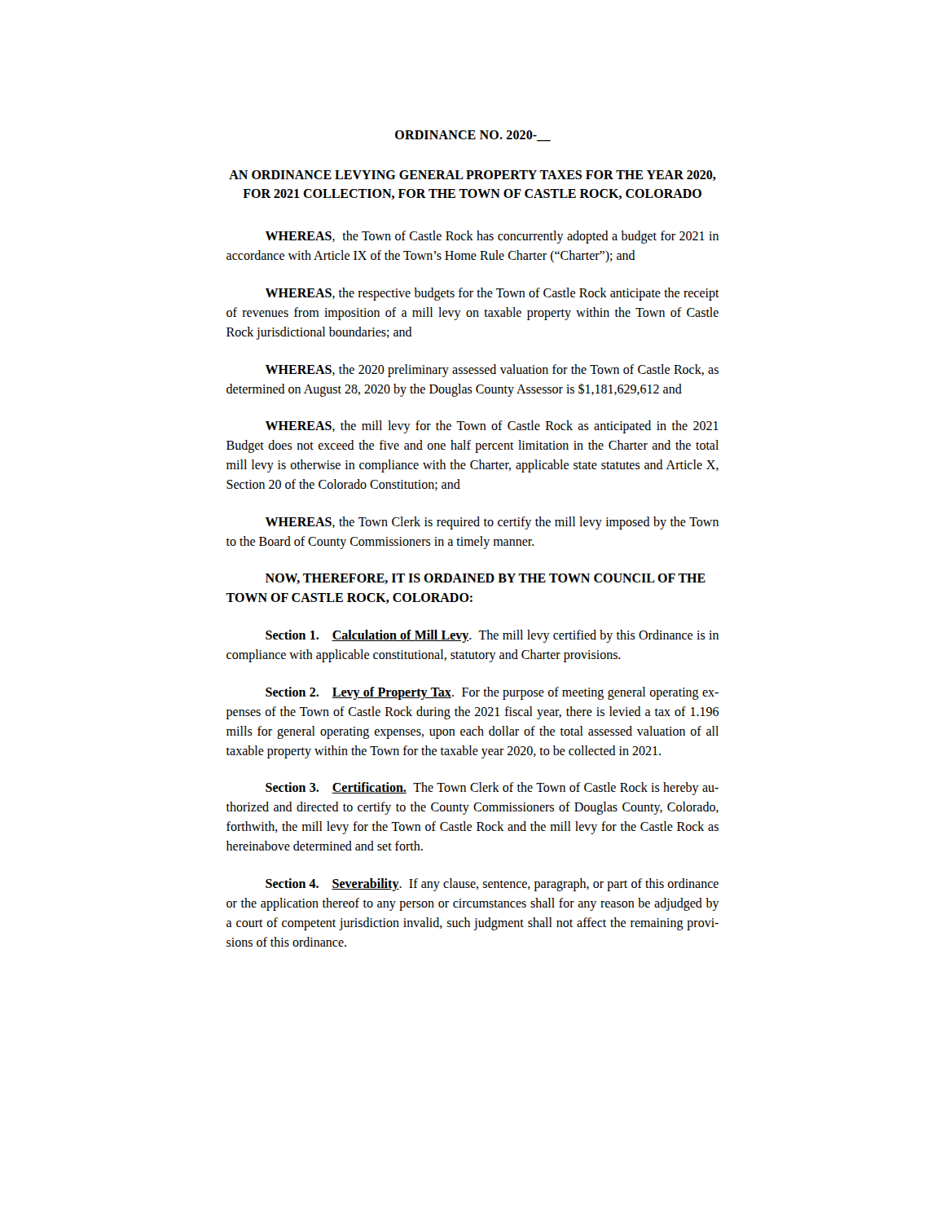ORDINANCE NO. 2020-__
AN ORDINANCE LEVYING GENERAL PROPERTY TAXES FOR THE YEAR 2020,
FOR 2021 COLLECTION, FOR THE TOWN OF CASTLE ROCK, COLORADO
WHEREAS, the Town of Castle Rock has concurrently adopted a budget for 2021 in accordance with Article IX of the Town’s Home Rule Charter (“Charter”); and
WHEREAS, the respective budgets for the Town of Castle Rock anticipate the receipt of revenues from imposition of a mill levy on taxable property within the Town of Castle Rock jurisdictional boundaries; and
WHEREAS, the 2020 preliminary assessed valuation for the Town of Castle Rock, as determined on August 28, 2020 by the Douglas County Assessor is $1,181,629,612 and
WHEREAS, the mill levy for the Town of Castle Rock as anticipated in the 2021 Budget does not exceed the five and one half percent limitation in the Charter and the total mill levy is otherwise in compliance with the Charter, applicable state statutes and Article X, Section 20 of the Colorado Constitution; and
WHEREAS, the Town Clerk is required to certify the mill levy imposed by the Town to the Board of County Commissioners in a timely manner.
NOW, THEREFORE, IT IS ORDAINED BY THE TOWN COUNCIL OF THE TOWN OF CASTLE ROCK, COLORADO:
Section 1. Calculation of Mill Levy. The mill levy certified by this Ordinance is in compliance with applicable constitutional, statutory and Charter provisions.
Section 2. Levy of Property Tax. For the purpose of meeting general operating expenses of the Town of Castle Rock during the 2021 fiscal year, there is levied a tax of 1.196 mills for general operating expenses, upon each dollar of the total assessed valuation of all taxable property within the Town for the taxable year 2020, to be collected in 2021.
Section 3. Certification. The Town Clerk of the Town of Castle Rock is hereby authorized and directed to certify to the County Commissioners of Douglas County, Colorado, forthwith, the mill levy for the Town of Castle Rock and the mill levy for the Castle Rock as hereinabove determined and set forth.
Section 4. Severability. If any clause, sentence, paragraph, or part of this ordinance or the application thereof to any person or circumstances shall for any reason be adjudged by a court of competent jurisdiction invalid, such judgment shall not affect the remaining provisions of this ordinance.